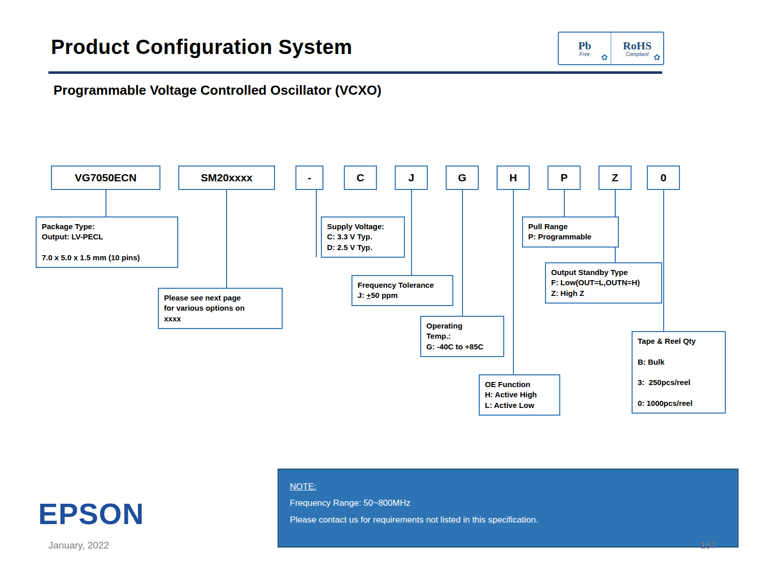Product Configuration System
Programmable Voltage Controlled Oscillator (VCXO)
Pb Free ✿
RoHS Compliant ✿
VG7050ECN
SM20xxxx
-
C
J
G
H
P
Z
0
Package Type:
Output: LV-PECL
7.0 x 5.0 x 1.5 mm (10 pins)
Please see next page
for various options on
xxxx
Supply Voltage:
C: 3.3 V Typ.
D: 2.5 V Typ.
Frequency Tolerance
J: +50 ppm
Operating
Temp.:
G: -40C to +85C
OE Function
H: Active High
L: Active Low
Pull Range
P: Programmable
Output Standby Type
F: Low(OUT=L,OUTN=H)
Z: High Z
Tape & Reel Qty
B: Bulk
3: 250pcs/reel
0: 1000pcs/reel
NOTE:
Frequency Range: 50~800MHz
Please contact us for requirements not listed in this specification.
EPSON
January, 2022
157